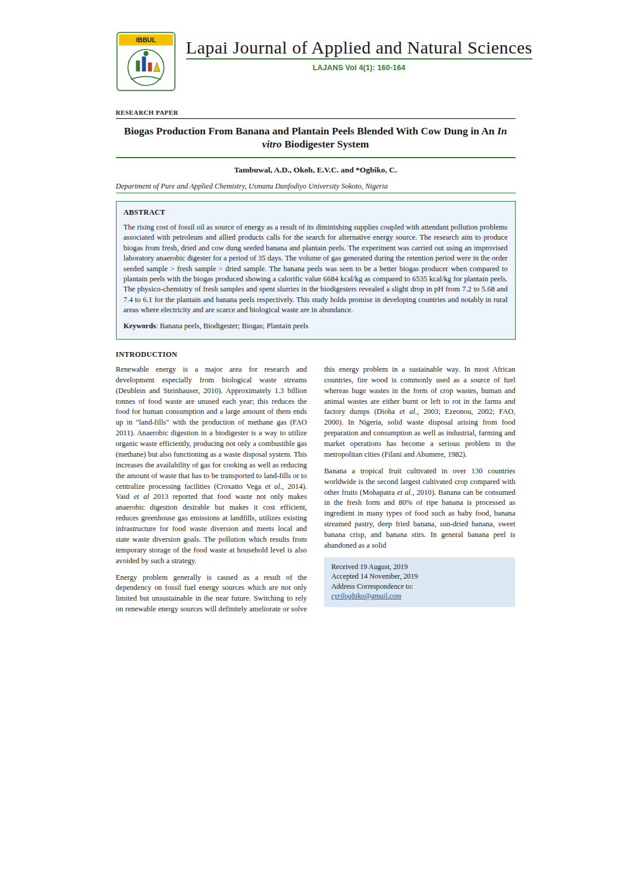IBBUL
Lapai Journal of Applied and Natural Sciences
LAJANS Vol 4(1): 160-164
RESEARCH PAPER
Biogas Production From Banana and Plantain Peels Blended With Cow Dung in An In vitro Biodigester System
Tambuwal, A.D., Okoh, E.V.C. and *Ogbiko, C.
Department of Pure and Applied Chemistry, Usmanu Danfodiyo University Sokoto, Nigeria
ABSTRACT
The rising cost of fossil oil as source of energy as a result of its diminishing supplies coupled with attendant pollution problems associated with petroleum and allied products calls for the search for alternative energy source. The research aim to produce biogas from fresh, dried and cow dung seeded banana and plantain peels. The experiment was carried out using an improvised laboratory anaerobic digester for a period of 35 days. The volume of gas generated during the retention period were in the order seeded sample > fresh sample > dried sample. The banana peels was seen to be a better biogas producer when compared to plantain peels with the biogas produced showing a calorific value 6684 kcal/kg as compared to 6535 kcal/kg for plantain peels. The physico-chemistry of fresh samples and spent slurries in the biodigesters revealed a slight drop in pH from 7.2 to 5.68 and 7.4 to 6.1 for the plantain and banana peels respectively. This study holds promise in developing countries and notably in rural areas where electricity and are scarce and biological waste are in abundance.
Keywords: Banana peels, Biodigester; Biogas; Plantain peels
INTRODUCTION
Renewable energy is a major area for research and development especially from biological waste streams (Deublein and Steinhauser, 2010). Approximately 1.3 billion tonnes of food waste are unused each year; this reduces the food for human consumption and a large amount of them ends up in "land-fills" with the production of methane gas (FAO 2011). Anaerobic digestion in a biodigester is a way to utilize organic waste efficiently, producing not only a combustible gas (methane) but also functioning as a waste disposal system. This increases the availability of gas for cooking as well as reducing the amount of waste that has to be transported to land-fills or to centralize processing facilities (Croxatto Vega et al., 2014). Vaid et al 2013 reported that food waste not only makes anaerobic digestion desirable but makes it cost efficient, reduces greenhouse gas emissions at landfills, utilizes existing infrastructure for food waste diversion and meets local and state waste diversion goals. The pollution which results from temporary storage of the food waste at household level is also avoided by such a strategy.
Energy problem generally is caused as a result of the dependency on fossil fuel energy sources which are not only limited but unsustainable in the near future. Switching to rely on renewable energy sources will definitely ameliorate or solve this energy problem in a sustainable way. In most African countries, fire wood is commonly used as a source of fuel whereas huge wastes in the form of crop wastes, human and animal wastes are either burnt or left to rot in the farms and factory dumps (Dioha et al., 2003; Ezeonou, 2002; FAO, 2000). In Nigeria, solid waste disposal arising from food preparation and consumption as well as industrial, farming and market operations has become a serious problem in the metropolitan cities (Filani and Abumere, 1982).
Banana a tropical fruit cultivated in over 130 countries worldwide is the second largest cultivated crop compared with other fruits (Mohapatra et al., 2010). Banana can be consumed in the fresh form and 80% of ripe banana is processed as ingredient in many types of food such as baby food, banana streamed pastry, deep fried banana, sun-dried banana, sweet banana crisp, and banana stirs. In general banana peel is abandoned as a solid
Received 19 August, 2019
Accepted 14 November, 2019
Address Correspondence to:
cyrilogbiko@gmail.com